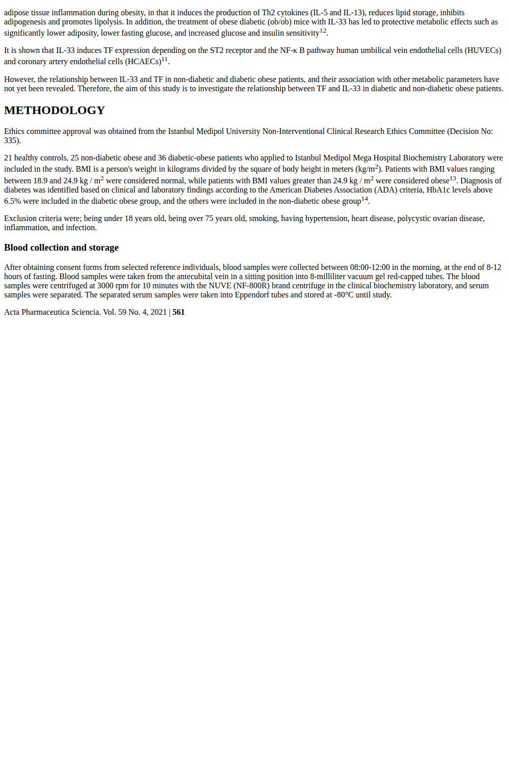adipose tissue inflammation during obesity, in that it induces the production of Th2 cytokines (IL-5 and IL-13), reduces lipid storage, inhibits adipogenesis and promotes lipolysis. In addition, the treatment of obese diabetic (ob/ob) mice with IL-33 has led to protective metabolic effects such as significantly lower adiposity, lower fasting glucose, and increased glucose and insulin sensitivity12.
It is shown that IL-33 induces TF expression depending on the ST2 receptor and the NF-κ B pathway human umbilical vein endothelial cells (HUVECs) and coronary artery endothelial cells (HCAECs)11.
However, the relationship between IL-33 and TF in non-diabetic and diabetic obese patients, and their association with other metabolic parameters have not yet been revealed. Therefore, the aim of this study is to investigate the relationship between TF and IL-33 in diabetic and non-diabetic obese patients.
METHODOLOGY
Ethics committee approval was obtained from the Istanbul Medipol University Non-Interventional Clinical Research Ethics Committee (Decision No: 335).
21 healthy controls, 25 non-diabetic obese and 36 diabetic-obese patients who applied to Istanbul Medipol Mega Hospital Biochemistry Laboratory were included in the study. BMI is a person's weight in kilograms divided by the square of body height in meters (kg/m2). Patients with BMI values ranging between 18.9 and 24.9 kg / m2 were considered normal, while patients with BMI values greater than 24.9 kg / m2 were considered obese13. Diagnosis of diabetes was identified based on clinical and laboratory findings according to the American Diabetes Association (ADA) criteria, HbA1c levels above 6.5% were included in the diabetic obese group, and the others were included in the non-diabetic obese group14.
Exclusion criteria were; being under 18 years old, being over 75 years old, smoking, having hypertension, heart disease, polycystic ovarian disease, inflammation, and infection.
Blood collection and storage
After obtaining consent forms from selected reference individuals, blood samples were collected between 08:00-12:00 in the morning, at the end of 8-12 hours of fasting. Blood samples were taken from the antecubital vein in a sitting position into 8-milliliter vacuum gel red-capped tubes. The blood samples were centrifuged at 3000 rpm for 10 minutes with the NUVE (NF-800R) brand centrifuge in the clinical biochemistry laboratory, and serum samples were separated. The separated serum samples were taken into Eppendorf tubes and stored at -80°C until study.
Acta Pharmaceutica Sciencia. Vol. 59 No. 4, 2021 | 561